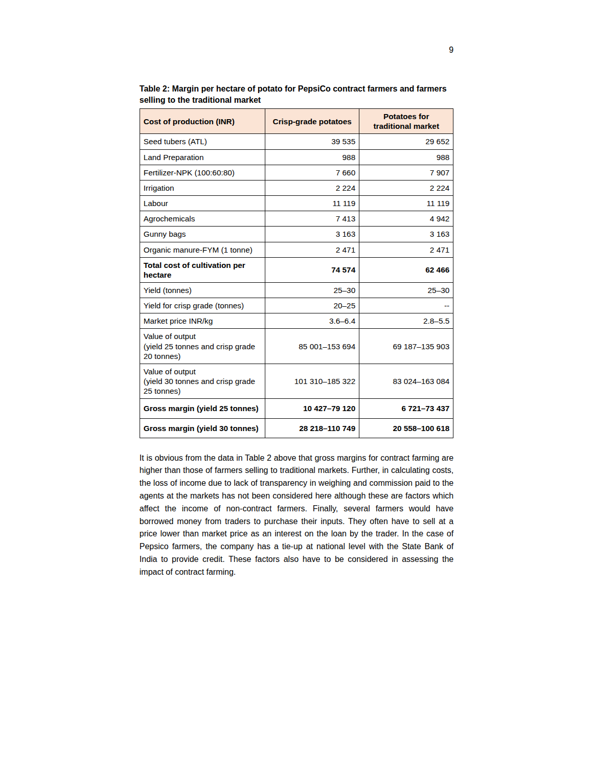9
Table 2: Margin per hectare of potato for PepsiCo contract farmers and farmers selling to the traditional market
| Cost of production (INR) | Crisp-grade potatoes | Potatoes for traditional market |
| --- | --- | --- |
| Seed tubers (ATL) | 39 535 | 29 652 |
| Land Preparation | 988 | 988 |
| Fertilizer-NPK (100:60:80) | 7 660 | 7 907 |
| Irrigation | 2 224 | 2 224 |
| Labour | 11 119 | 11 119 |
| Agrochemicals | 7 413 | 4 942 |
| Gunny bags | 3 163 | 3 163 |
| Organic manure-FYM (1 tonne) | 2 471 | 2 471 |
| Total cost of cultivation per hectare | 74 574 | 62 466 |
| Yield (tonnes) | 25–30 | 25–30 |
| Yield for crisp grade (tonnes) | 20–25 | -- |
| Market price INR/kg | 3.6–6.4 | 2.8–5.5 |
| Value of output (yield 25 tonnes and crisp grade 20 tonnes) | 85 001–153 694 | 69 187–135 903 |
| Value of output (yield 30 tonnes and crisp grade 25 tonnes) | 101 310–185 322 | 83 024–163 084 |
| Gross margin (yield 25 tonnes) | 10 427–79 120 | 6 721–73 437 |
| Gross margin (yield 30 tonnes) | 28 218–110 749 | 20 558–100 618 |
It is obvious from the data in Table 2 above that gross margins for contract farming are higher than those of farmers selling to traditional markets. Further, in calculating costs, the loss of income due to lack of transparency in weighing and commission paid to the agents at the markets has not been considered here although these are factors which affect the income of non-contract farmers. Finally, several farmers would have borrowed money from traders to purchase their inputs. They often have to sell at a price lower than market price as an interest on the loan by the trader. In the case of Pepsico farmers, the company has a tie-up at national level with the State Bank of India to provide credit. These factors also have to be considered in assessing the impact of contract farming.